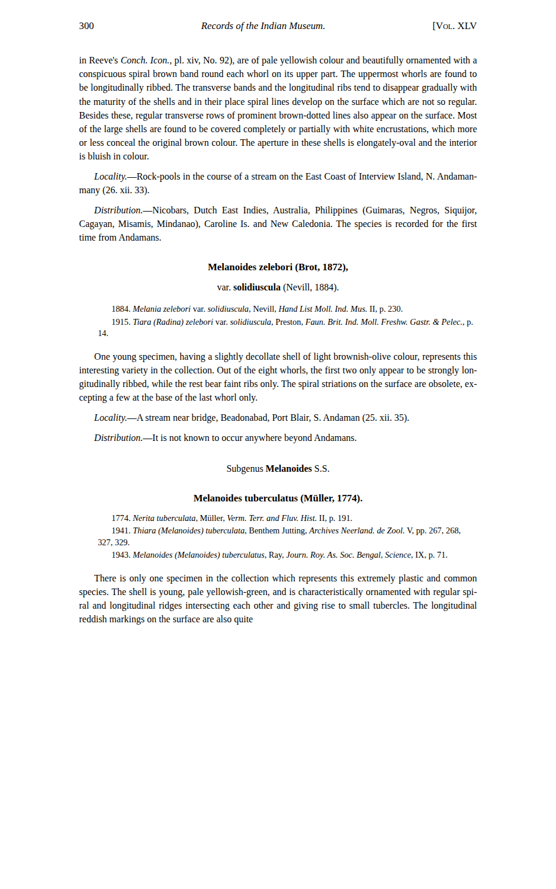300 Records of the Indian Museum. [Vol. XLV
in Reeve's Conch. Icon., pl. xiv, No. 92), are of pale yellowish colour and beautifully ornamented with a conspicuous spiral brown band round each whorl on its upper part. The uppermost whorls are found to be longitudinally ribbed. The transverse bands and the longitudinal ribs tend to disappear gradually with the maturity of the shells and in their place spiral lines develop on the surface which are not so regular. Besides these, regular transverse rows of prominent brown-dotted lines also appear on the surface. Most of the large shells are found to be covered completely or partially with white encrustations, which more or less conceal the original brown colour. The aperture in these shells is elongately-oval and the interior is bluish in colour.
Locality.—Rock-pools in the course of a stream on the East Coast of Interview Island, N. Andaman-many (26. xii. 33).
Distribution.—Nicobars, Dutch East Indies, Australia, Philippines (Guimaras, Negros, Siquijor, Cagayan, Misamis, Mindanao), Caroline Is. and New Caledonia. The species is recorded for the first time from Andamans.
Melanoides zelebori (Brot, 1872),
var. solidiuscula (Nevill, 1884).
1884. Melania zelebori var. solidiuscula, Nevill, Hand List Moll. Ind. Mus. II, p. 230.
1915. Tiara (Radina) zelebori var. solidiuscula, Preston, Faun. Brit. Ind. Moll. Freshw. Gastr. & Pelec., p. 14.
One young specimen, having a slightly decollate shell of light brownish-olive colour, represents this interesting variety in the collection. Out of the eight whorls, the first two only appear to be strongly longitudinally ribbed, while the rest bear faint ribs only. The spiral striations on the surface are obsolete, excepting a few at the base of the last whorl only.
Locality.—A stream near bridge, Beadonabad, Port Blair, S. Andaman (25. xii. 35).
Distribution.—It is not known to occur anywhere beyond Andamans.
Subgenus Melanoides S.S.
Melanoides tuberculatus (Müller, 1774).
1774. Nerita tuberculata, Müller, Verm. Terr. and Fluv. Hist. II, p. 191.
1941. Thiara (Melanoides) tuberculata, Benthem Jutting, Archives Neerland. de Zool. V, pp. 267, 268, 327, 329.
1943. Melanoides (Melanoides) tuberculatus, Ray, Journ. Roy. As. Soc. Bengal, Science, IX, p. 71.
There is only one specimen in the collection which represents this extremely plastic and common species. The shell is young, pale yellowish-green, and is characteristically ornamented with regular spiral and longitudinal ridges intersecting each other and giving rise to small tubercles. The longitudinal reddish markings on the surface are also quite